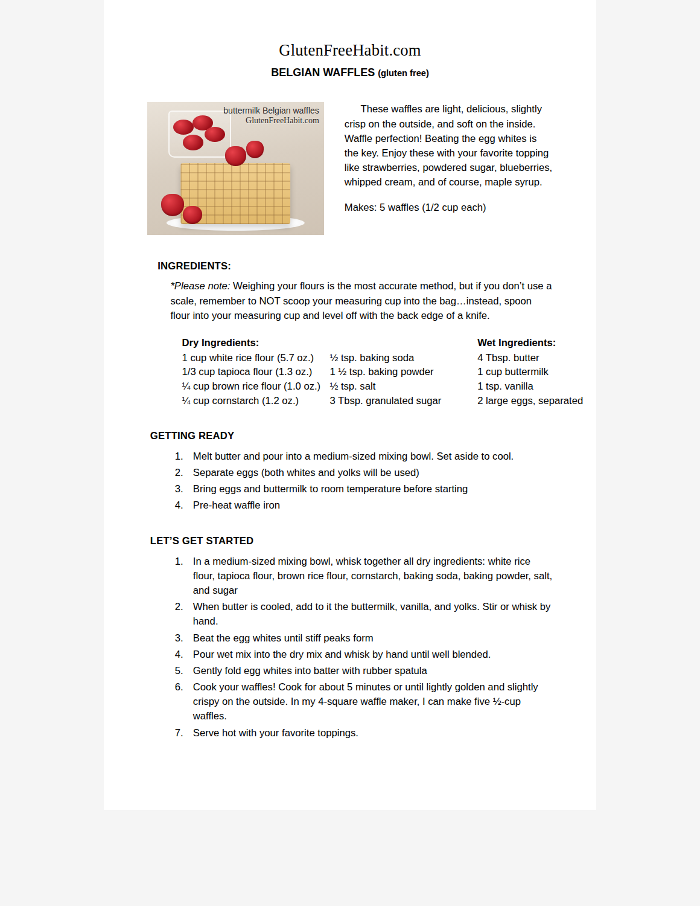GlutenFreeHabit.com
BELGIAN WAFFLES (gluten free)
buttermilk Belgian waffles GlutenFreeHabit.com
These waffles are light, delicious, slightly crisp on the outside, and soft on the inside. Waffle perfection! Beating the egg whites is the key. Enjoy these with your favorite topping like strawberries, powdered sugar, blueberries, whipped cream, and of course, maple syrup.
Makes: 5 waffles (1/2 cup each)
INGREDIENTS:
*Please note: Weighing your flours is the most accurate method, but if you don’t use a scale, remember to NOT scoop your measuring cup into the bag…instead, spoon flour into your measuring cup and level off with the back edge of a knife.
Dry Ingredients:
1 cup white rice flour (5.7 oz.)
1/3 cup tapioca flour (1.3 oz.)
¼ cup brown rice flour (1.0 oz.)
¼ cup cornstarch (1.2 oz.)
Dry Ingredients continued:
½ tsp. baking soda
1 ½ tsp. baking powder
½ tsp. salt
3 Tbsp. granulated sugar
Wet Ingredients:
4 Tbsp. butter
1 cup buttermilk
1 tsp. vanilla
2 large eggs, separated
GETTING READY
Melt butter and pour into a medium-sized mixing bowl. Set aside to cool.
Separate eggs (both whites and yolks will be used)
Bring eggs and buttermilk to room temperature before starting
Pre-heat waffle iron
LET’S GET STARTED
In a medium-sized mixing bowl, whisk together all dry ingredients: white rice flour, tapioca flour, brown rice flour, cornstarch, baking soda, baking powder, salt, and sugar
When butter is cooled, add to it the buttermilk, vanilla, and yolks. Stir or whisk by hand.
Beat the egg whites until stiff peaks form
Pour wet mix into the dry mix and whisk by hand until well blended.
Gently fold egg whites into batter with rubber spatula
Cook your waffles! Cook for about 5 minutes or until lightly golden and slightly crispy on the outside. In my 4-square waffle maker, I can make five ½-cup waffles.
Serve hot with your favorite toppings.